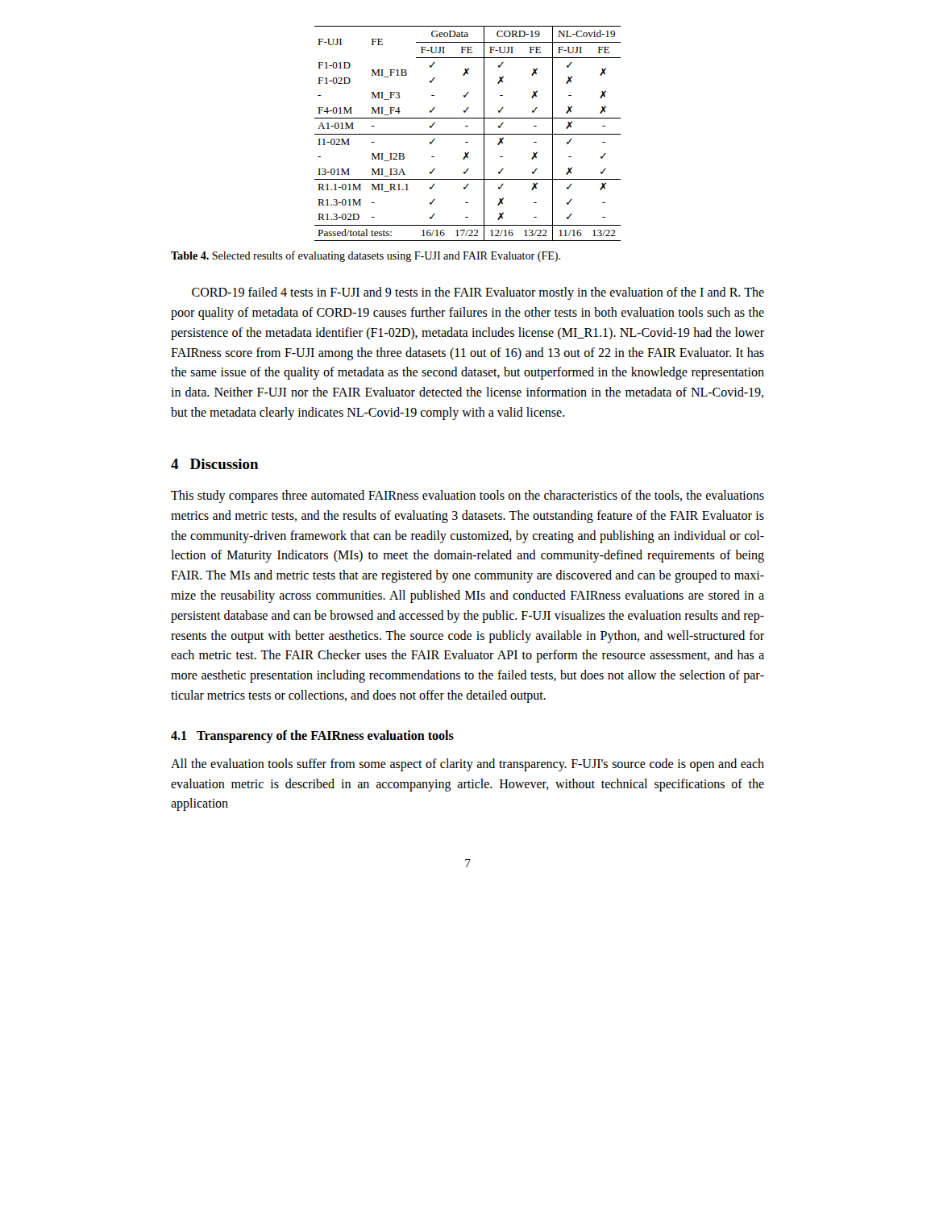| F-UJI | FE | GeoData | CORD-19 | NL-Covid-19 |
| --- | --- | --- | --- | --- |
| F-UJI | FE | F-UJI | FE | F-UJI | FE |
| F1-01D | MI_F1B | | | | | | |
| F1-02D | | | |
| - | MI_F3 | | | | | | |
| F4-01M | MI_F4 | | | | | | |
| A1-01M | - | | | | | | |
| I1-02M | - | | | | | | |
| - | MI_I2B | | | | | | |
| I3-01M | MI_I3A | | | | | | |
| R1.1-01M | MI_R1.1 | | | | | | |
| R1.3-01M | - | | | | | | |
| R1.3-02D | - | | | | | | |
| Passed/total tests: | 16/16 | 17/22 | 12/16 | 13/22 | 11/16 | 13/22 |
Table 4. Selected results of evaluating datasets using F-UJI and FAIR Evaluator (FE).
CORD-19 failed 4 tests in F-UJI and 9 tests in the FAIR Evaluator mostly in the evaluation of the I and R. The poor quality of metadata of CORD-19 causes further failures in the other tests in both evaluation tools such as the persistence of the metadata identifier (F1-02D), metadata includes license (MI_R1.1). NL-Covid-19 had the lower FAIRness score from F-UJI among the three datasets (11 out of 16) and 13 out of 22 in the FAIR Evaluator. It has the same issue of the quality of metadata as the second dataset, but outperformed in the knowledge representation in data. Neither F-UJI nor the FAIR Evaluator detected the license information in the metadata of NL-Covid-19, but the metadata clearly indicates NL-Covid-19 comply with a valid license.
4 Discussion
This study compares three automated FAIRness evaluation tools on the characteristics of the tools, the evaluations metrics and metric tests, and the results of evaluating 3 datasets. The outstanding feature of the FAIR Evaluator is the community-driven framework that can be readily customized, by creating and publishing an individual or collection of Maturity Indicators (MIs) to meet the domain-related and community-defined requirements of being FAIR. The MIs and metric tests that are registered by one community are discovered and can be grouped to maximize the reusability across communities. All published MIs and conducted FAIRness evaluations are stored in a persistent database and can be browsed and accessed by the public. F-UJI visualizes the evaluation results and represents the output with better aesthetics. The source code is publicly available in Python, and well-structured for each metric test. The FAIR Checker uses the FAIR Evaluator API to perform the resource assessment, and has a more aesthetic presentation including recommendations to the failed tests, but does not allow the selection of particular metrics tests or collections, and does not offer the detailed output.
4.1 Transparency of the FAIRness evaluation tools
All the evaluation tools suffer from some aspect of clarity and transparency. F-UJI's source code is open and each evaluation metric is described in an accompanying article. However, without technical specifications of the application
7